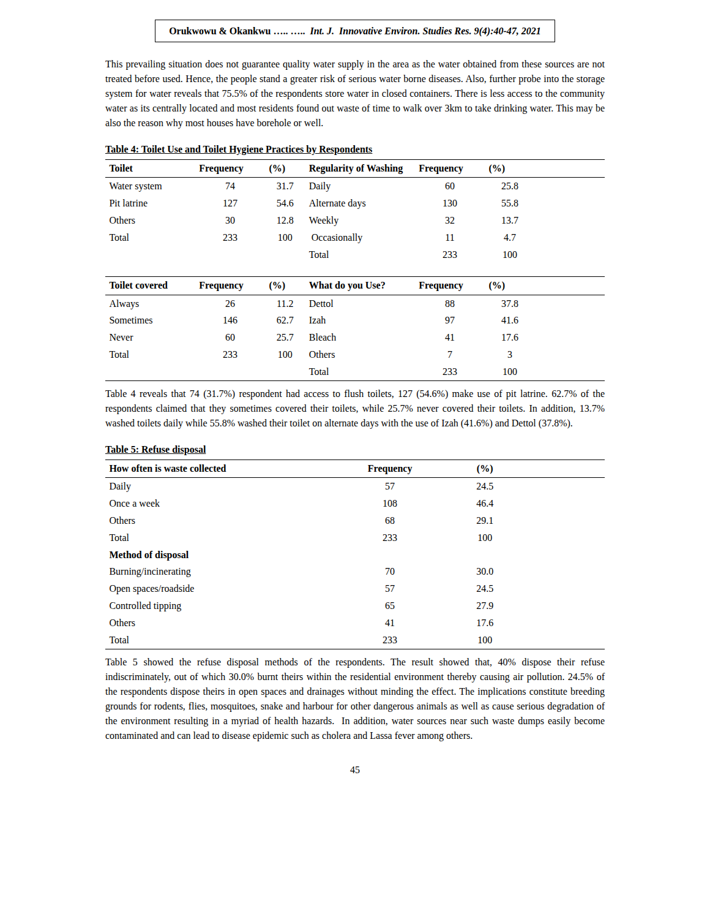Orukwowu & Okankwu ….. ….. Int. J. Innovative Environ. Studies Res. 9(4):40-47, 2021
This prevailing situation does not guarantee quality water supply in the area as the water obtained from these sources are not treated before used. Hence, the people stand a greater risk of serious water borne diseases. Also, further probe into the storage system for water reveals that 75.5% of the respondents store water in closed containers. There is less access to the community water as its centrally located and most residents found out waste of time to walk over 3km to take drinking water. This may be also the reason why most houses have borehole or well.
Table 4: Toilet Use and Toilet Hygiene Practices by Respondents
| Toilet | Frequency | (%) | Regularity of Washing | Frequency | (%) | |
| --- | --- | --- | --- | --- | --- | --- |
| Water system | 74 | 31.7 | Daily | 60 | 25.8 | |
| Pit latrine | 127 | 54.6 | Alternate days | 130 | 55.8 | |
| Others | 30 | 12.8 | Weekly | 32 | 13.7 | |
| Total | 233 | 100 | Occasionally | 11 | 4.7 | |
| | | | Total | 233 | 100 | |
| Toilet covered | Frequency | (%) | What do you Use? | Frequency | (%) | |
| Always | 26 | 11.2 | Dettol | 88 | 37.8 | |
| Sometimes | 146 | 62.7 | Izah | 97 | 41.6 | |
| Never | 60 | 25.7 | Bleach | 41 | 17.6 | |
| Total | 233 | 100 | Others | 7 | 3 | |
| | | | Total | 233 | 100 | |
Table 4 reveals that 74 (31.7%) respondent had access to flush toilets, 127 (54.6%) make use of pit latrine. 62.7% of the respondents claimed that they sometimes covered their toilets, while 25.7% never covered their toilets. In addition, 13.7% washed toilets daily while 55.8% washed their toilet on alternate days with the use of Izah (41.6%) and Dettol (37.8%).
Table 5: Refuse disposal
| How often is waste collected | Frequency | (%) | |
| --- | --- | --- | --- |
| Daily | 57 | 24.5 | |
| Once a week | 108 | 46.4 | |
| Others | 68 | 29.1 | |
| Total | 233 | 100 | |
| Method of disposal | | | |
| Burning/incinerating | 70 | 30.0 | |
| Open spaces/roadside | 57 | 24.5 | |
| Controlled tipping | 65 | 27.9 | |
| Others | 41 | 17.6 | |
| Total | 233 | 100 | |
Table 5 showed the refuse disposal methods of the respondents. The result showed that, 40% dispose their refuse indiscriminately, out of which 30.0% burnt theirs within the residential environment thereby causing air pollution. 24.5% of the respondents dispose theirs in open spaces and drainages without minding the effect. The implications constitute breeding grounds for rodents, flies, mosquitoes, snake and harbour for other dangerous animals as well as cause serious degradation of the environment resulting in a myriad of health hazards. In addition, water sources near such waste dumps easily become contaminated and can lead to disease epidemic such as cholera and Lassa fever among others.
45